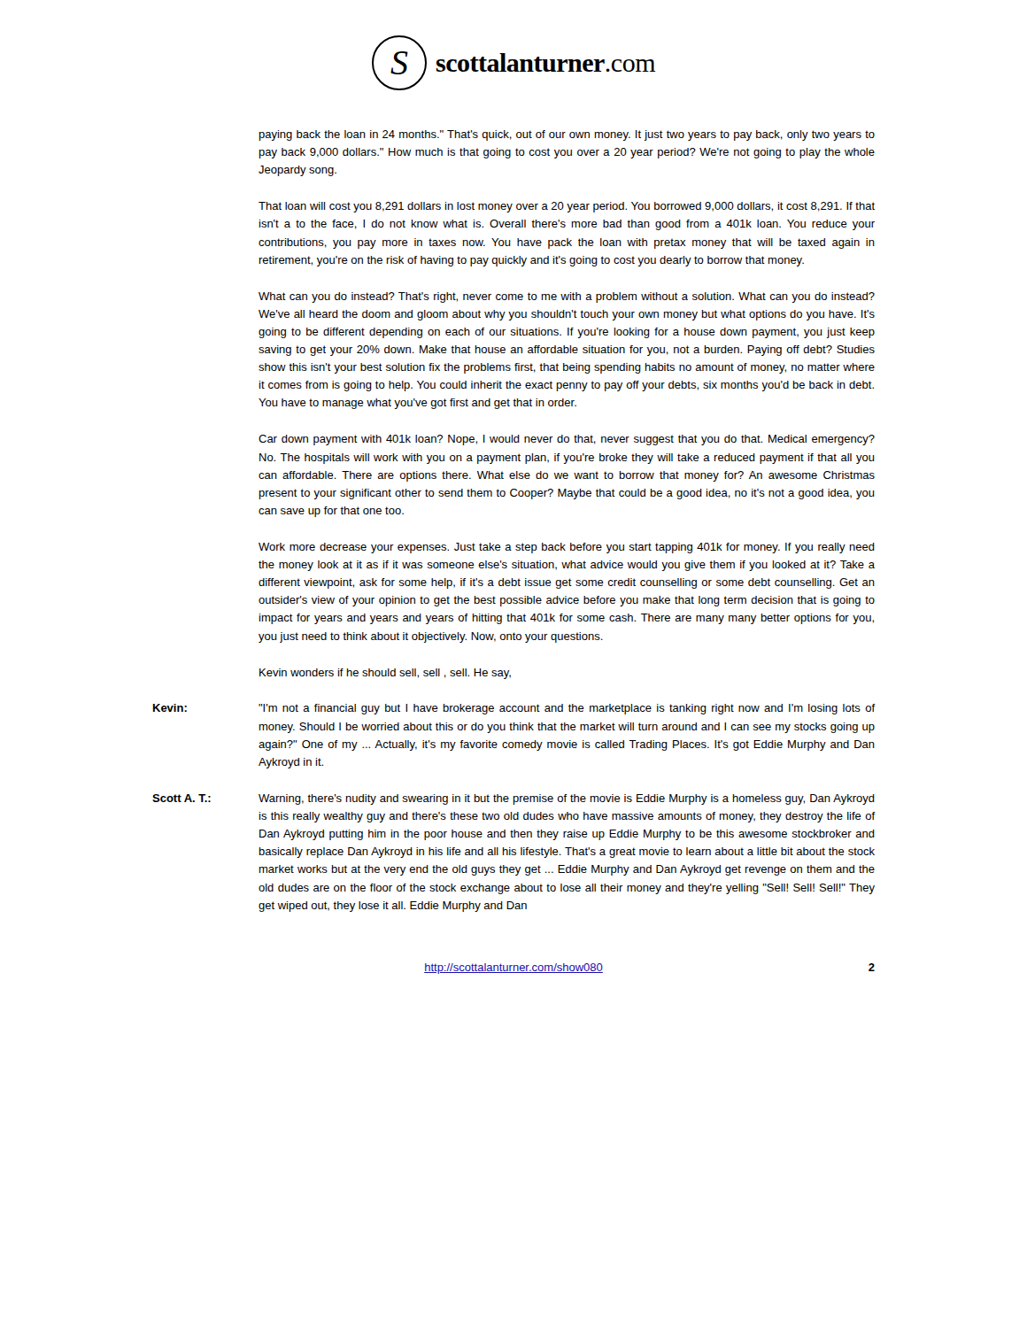S
scottalanturner.com
paying back the loan in 24 months." That's quick, out of our own money. It just two years to pay back, only two years to pay back 9,000 dollars." How much is that going to cost you over a 20 year period? We're not going to play the whole Jeopardy song.
That loan will cost you 8,291 dollars in lost money over a 20 year period. You borrowed 9,000 dollars, it cost 8,291. If that isn't a to the face, I do not know what is. Overall there's more bad than good from a 401k loan. You reduce your contributions, you pay more in taxes now. You have pack the loan with pretax money that will be taxed again in retirement, you're on the risk of having to pay quickly and it's going to cost you dearly to borrow that money.
What can you do instead? That's right, never come to me with a problem without a solution. What can you do instead? We've all heard the doom and gloom about why you shouldn't touch your own money but what options do you have. It's going to be different depending on each of our situations. If you're looking for a house down payment, you just keep saving to get your 20% down. Make that house an affordable situation for you, not a burden. Paying off debt? Studies show this isn't your best solution fix the problems first, that being spending habits no amount of money, no matter where it comes from is going to help. You could inherit the exact penny to pay off your debts, six months you'd be back in debt. You have to manage what you've got first and get that in order.
Car down payment with 401k loan? Nope, I would never do that, never suggest that you do that. Medical emergency? No. The hospitals will work with you on a payment plan, if you're broke they will take a reduced payment if that all you can affordable. There are options there. What else do we want to borrow that money for? An awesome Christmas present to your significant other to send them to Cooper? Maybe that could be a good idea, no it's not a good idea, you can save up for that one too.
Work more decrease your expenses. Just take a step back before you start tapping 401k for money. If you really need the money look at it as if it was someone else's situation, what advice would you give them if you looked at it? Take a different viewpoint, ask for some help, if it's a debt issue get some credit counselling or some debt counselling. Get an outsider's view of your opinion to get the best possible advice before you make that long term decision that is going to impact for years and years and years of hitting that 401k for some cash. There are many many better options for you, you just need to think about it objectively. Now, onto your questions.
Kevin wonders if he should sell, sell , sell. He say,
Kevin:
"I'm not a financial guy but I have brokerage account and the marketplace is tanking right now and I'm losing lots of money. Should I be worried about this or do you think that the market will turn around and I can see my stocks going up again?" One of my ... Actually, it's my favorite comedy movie is called Trading Places. It's got Eddie Murphy and Dan Aykroyd in it.
Scott A. T.:
Warning, there's nudity and swearing in it but the premise of the movie is Eddie Murphy is a homeless guy, Dan Aykroyd is this really wealthy guy and there's these two old dudes who have massive amounts of money, they destroy the life of Dan Aykroyd putting him in the poor house and then they raise up Eddie Murphy to be this awesome stockbroker and basically replace Dan Aykroyd in his life and all his lifestyle. That's a great movie to learn about a little bit about the stock market works but at the very end the old guys they get ... Eddie Murphy and Dan Aykroyd get revenge on them and the old dudes are on the floor of the stock exchange about to lose all their money and they're yelling "Sell! Sell! Sell!" They get wiped out, they lose it all. Eddie Murphy and Dan
http://scottalanturner.com/show080 2